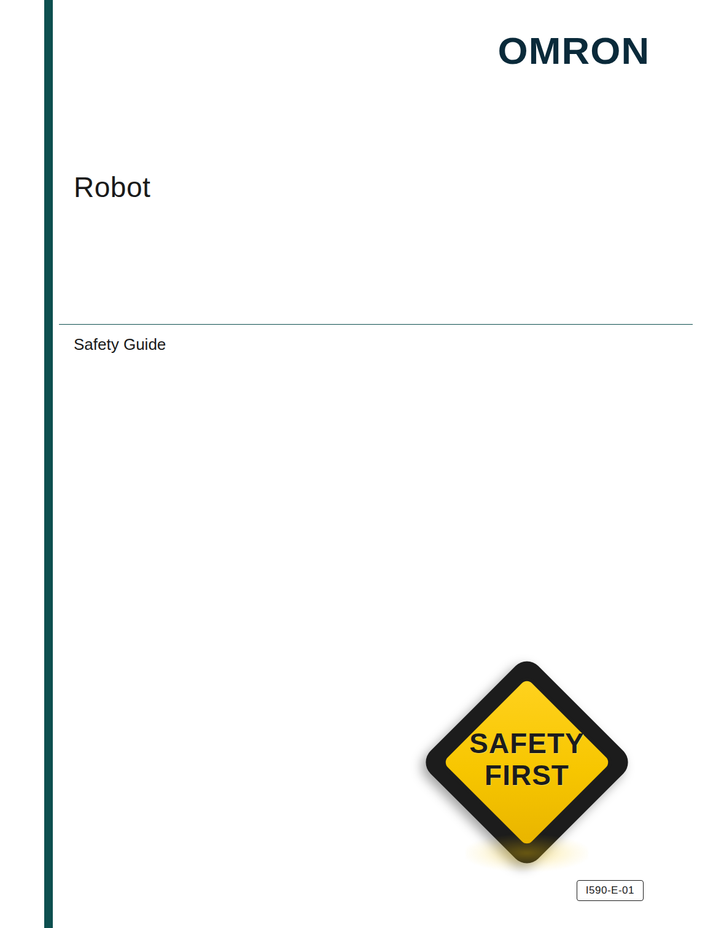OMRON
Robot
Safety Guide
SAFETY FIRST
I590-E-01